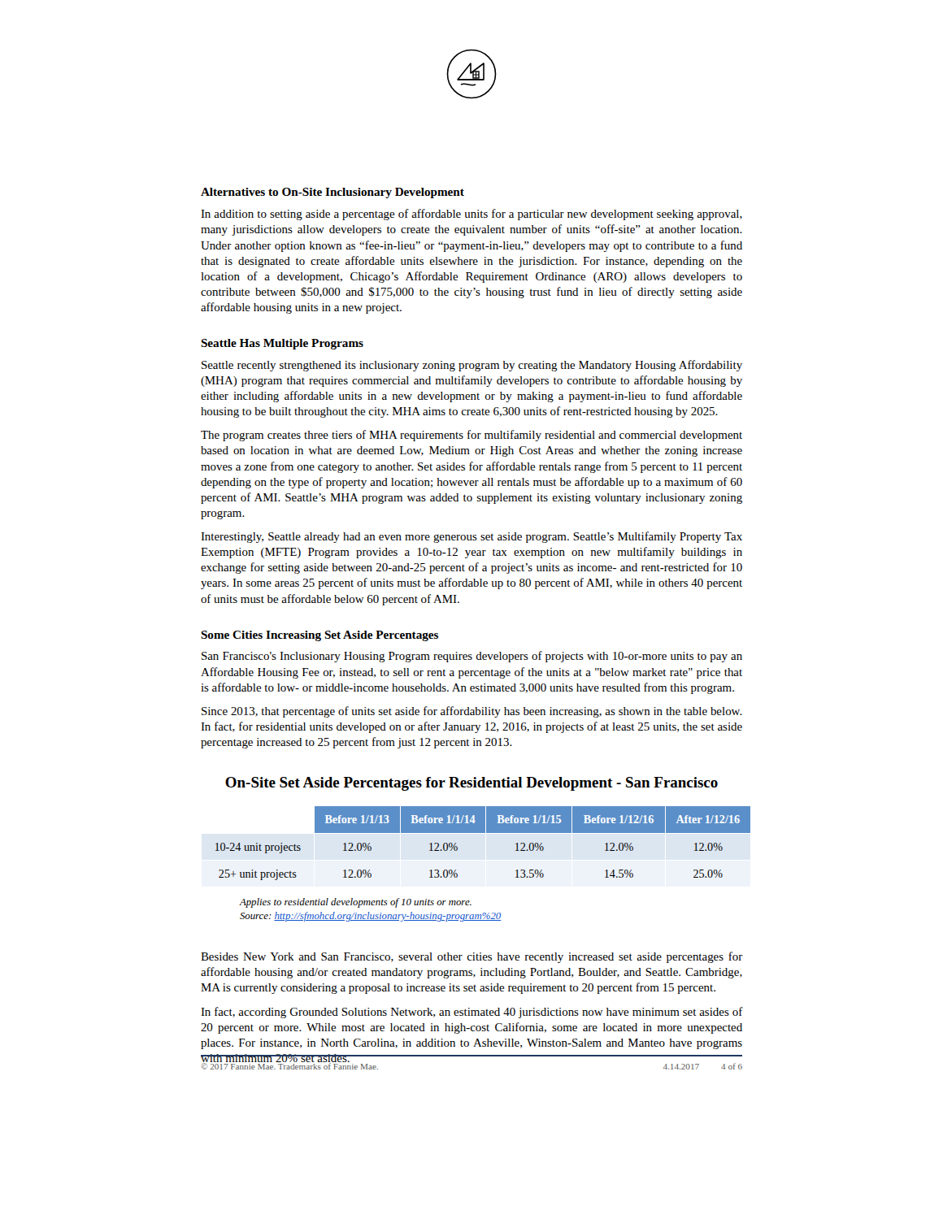Alternatives to On-Site Inclusionary Development
In addition to setting aside a percentage of affordable units for a particular new development seeking approval, many jurisdictions allow developers to create the equivalent number of units “off-site” at another location. Under another option known as “fee-in-lieu” or “payment-in-lieu,” developers may opt to contribute to a fund that is designated to create affordable units elsewhere in the jurisdiction. For instance, depending on the location of a development, Chicago’s Affordable Requirement Ordinance (ARO) allows developers to contribute between $50,000 and $175,000 to the city’s housing trust fund in lieu of directly setting aside affordable housing units in a new project.
Seattle Has Multiple Programs
Seattle recently strengthened its inclusionary zoning program by creating the Mandatory Housing Affordability (MHA) program that requires commercial and multifamily developers to contribute to affordable housing by either including affordable units in a new development or by making a payment-in-lieu to fund affordable housing to be built throughout the city. MHA aims to create 6,300 units of rent-restricted housing by 2025.
The program creates three tiers of MHA requirements for multifamily residential and commercial development based on location in what are deemed Low, Medium or High Cost Areas and whether the zoning increase moves a zone from one category to another. Set asides for affordable rentals range from 5 percent to 11 percent depending on the type of property and location; however all rentals must be affordable up to a maximum of 60 percent of AMI. Seattle’s MHA program was added to supplement its existing voluntary inclusionary zoning program.
Interestingly, Seattle already had an even more generous set aside program. Seattle’s Multifamily Property Tax Exemption (MFTE) Program provides a 10-to-12 year tax exemption on new multifamily buildings in exchange for setting aside between 20-and-25 percent of a project’s units as income- and rent-restricted for 10 years. In some areas 25 percent of units must be affordable up to 80 percent of AMI, while in others 40 percent of units must be affordable below 60 percent of AMI.
Some Cities Increasing Set Aside Percentages
San Francisco's Inclusionary Housing Program requires developers of projects with 10-or-more units to pay an Affordable Housing Fee or, instead, to sell or rent a percentage of the units at a "below market rate" price that is affordable to low- or middle-income households. An estimated 3,000 units have resulted from this program.
Since 2013, that percentage of units set aside for affordability has been increasing, as shown in the table below. In fact, for residential units developed on or after January 12, 2016, in projects of at least 25 units, the set aside percentage increased to 25 percent from just 12 percent in 2013.
On-Site Set Aside Percentages for Residential Development - San Francisco
| | Before 1/1/13 | Before 1/1/14 | Before 1/1/15 | Before 1/12/16 | After 1/12/16 |
| --- | --- | --- | --- | --- | --- |
| 10-24 unit projects | 12.0% | 12.0% | 12.0% | 12.0% | 12.0% |
| 25+ unit projects | 12.0% | 13.0% | 13.5% | 14.5% | 25.0% |
Applies to residential developments of 10 units or more.
Source: http://sfmohcd.org/inclusionary-housing-program%20
Besides New York and San Francisco, several other cities have recently increased set aside percentages for affordable housing and/or created mandatory programs, including Portland, Boulder, and Seattle. Cambridge, MA is currently considering a proposal to increase its set aside requirement to 20 percent from 15 percent.
In fact, according Grounded Solutions Network, an estimated 40 jurisdictions now have minimum set asides of 20 percent or more. While most are located in high-cost California, some are located in more unexpected places. For instance, in North Carolina, in addition to Asheville, Winston-Salem and Manteo have programs with minimum 20% set asides.
© 2017 Fannie Mae. Trademarks of Fannie Mae.
4.14.20174 of 6